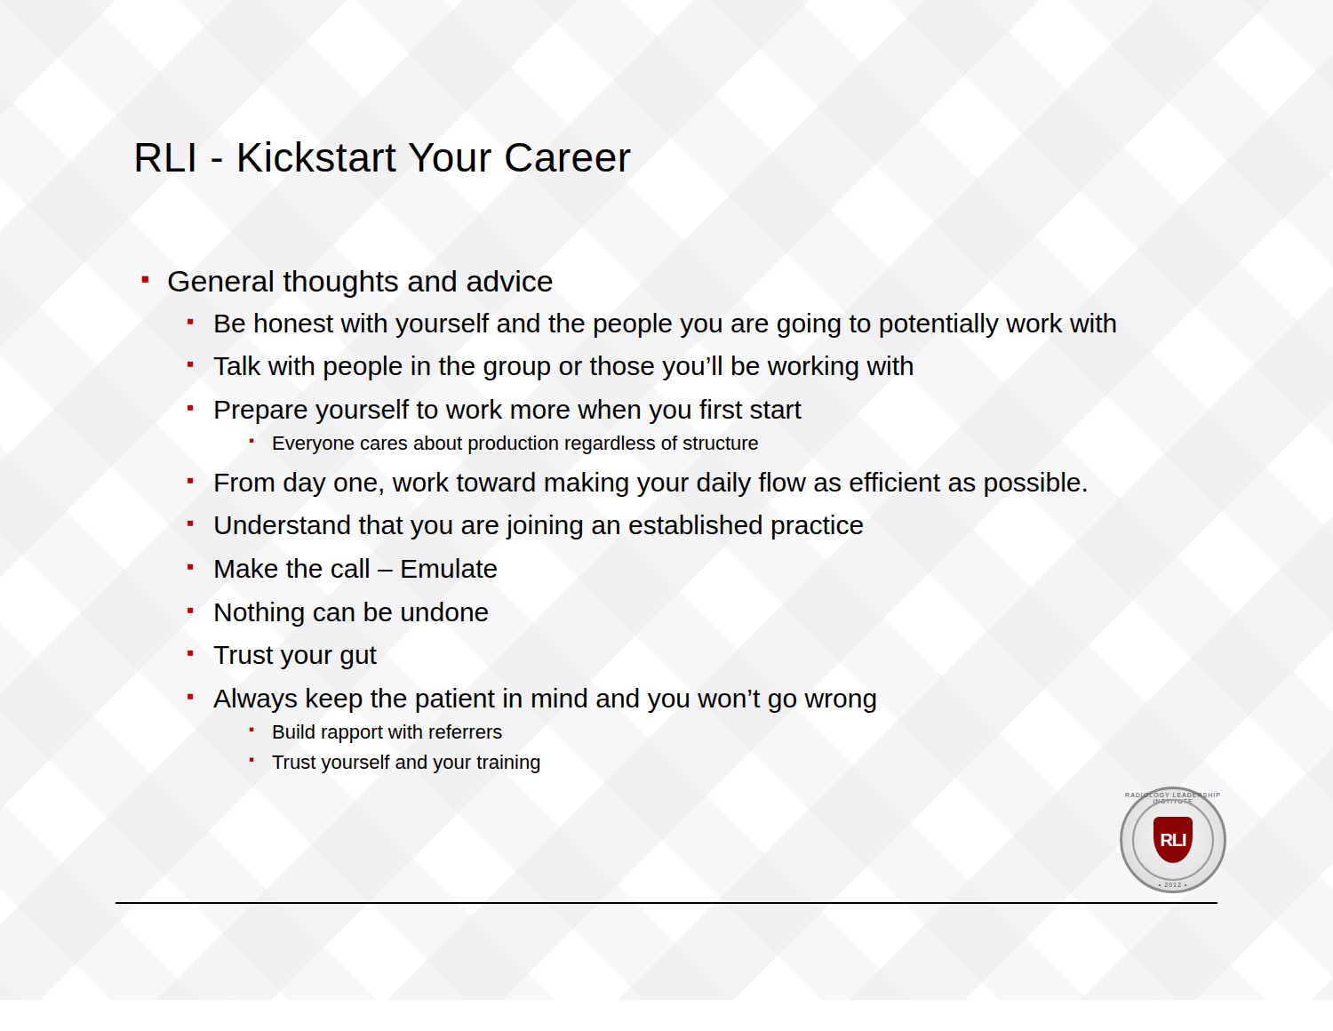RLI - Kickstart Your Career
General thoughts and advice
Be honest with yourself and the people you are going to potentially work with
Talk with people in the group or those you’ll be working with
Prepare yourself to work more when you first start
Everyone cares about production regardless of structure
From day one, work toward making your daily flow as efficient as possible.
Understand that you are joining an established practice
Make the call – Emulate
Nothing can be undone
Trust your gut
Always keep the patient in mind and you won’t go wrong
Build rapport with referrers
Trust yourself and your training
Radiology Leadership Institute
RLI
• 2012 •